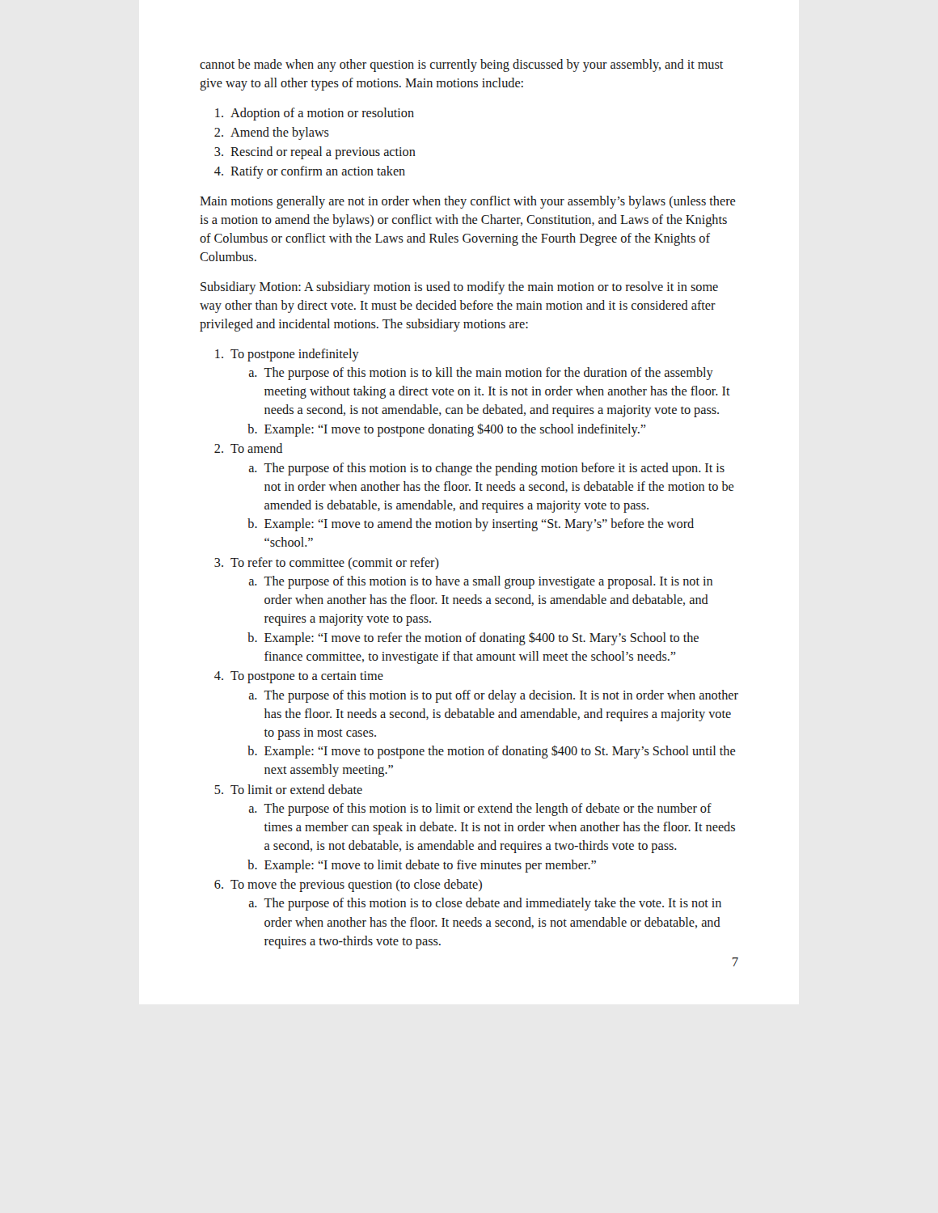cannot be made when any other question is currently being discussed by your assembly, and it must give way to all other types of motions. Main motions include:
Adoption of a motion or resolution
Amend the bylaws
Rescind or repeal a previous action
Ratify or confirm an action taken
Main motions generally are not in order when they conflict with your assembly’s bylaws (unless there is a motion to amend the bylaws) or conflict with the Charter, Constitution, and Laws of the Knights of Columbus or conflict with the Laws and Rules Governing the Fourth Degree of the Knights of Columbus.
Subsidiary Motion: A subsidiary motion is used to modify the main motion or to resolve it in some way other than by direct vote. It must be decided before the main motion and it is considered after privileged and incidental motions. The subsidiary motions are:
To postpone indefinitely
The purpose of this motion is to kill the main motion for the duration of the assembly meeting without taking a direct vote on it. It is not in order when another has the floor. It needs a second, is not amendable, can be debated, and requires a majority vote to pass.
Example: “I move to postpone donating $400 to the school indefinitely.”
To amend
The purpose of this motion is to change the pending motion before it is acted upon. It is not in order when another has the floor. It needs a second, is debatable if the motion to be amended is debatable, is amendable, and requires a majority vote to pass.
Example: “I move to amend the motion by inserting “St. Mary’s” before the word “school.”
To refer to committee (commit or refer)
The purpose of this motion is to have a small group investigate a proposal. It is not in order when another has the floor. It needs a second, is amendable and debatable, and requires a majority vote to pass.
Example: “I move to refer the motion of donating $400 to St. Mary’s School to the finance committee, to investigate if that amount will meet the school’s needs.”
To postpone to a certain time
The purpose of this motion is to put off or delay a decision. It is not in order when another has the floor. It needs a second, is debatable and amendable, and requires a majority vote to pass in most cases.
Example: “I move to postpone the motion of donating $400 to St. Mary’s School until the next assembly meeting.”
To limit or extend debate
The purpose of this motion is to limit or extend the length of debate or the number of times a member can speak in debate. It is not in order when another has the floor. It needs a second, is not debatable, is amendable and requires a two-thirds vote to pass.
Example: “I move to limit debate to five minutes per member.”
To move the previous question (to close debate)
The purpose of this motion is to close debate and immediately take the vote. It is not in order when another has the floor. It needs a second, is not amendable or debatable, and requires a two-thirds vote to pass.
7